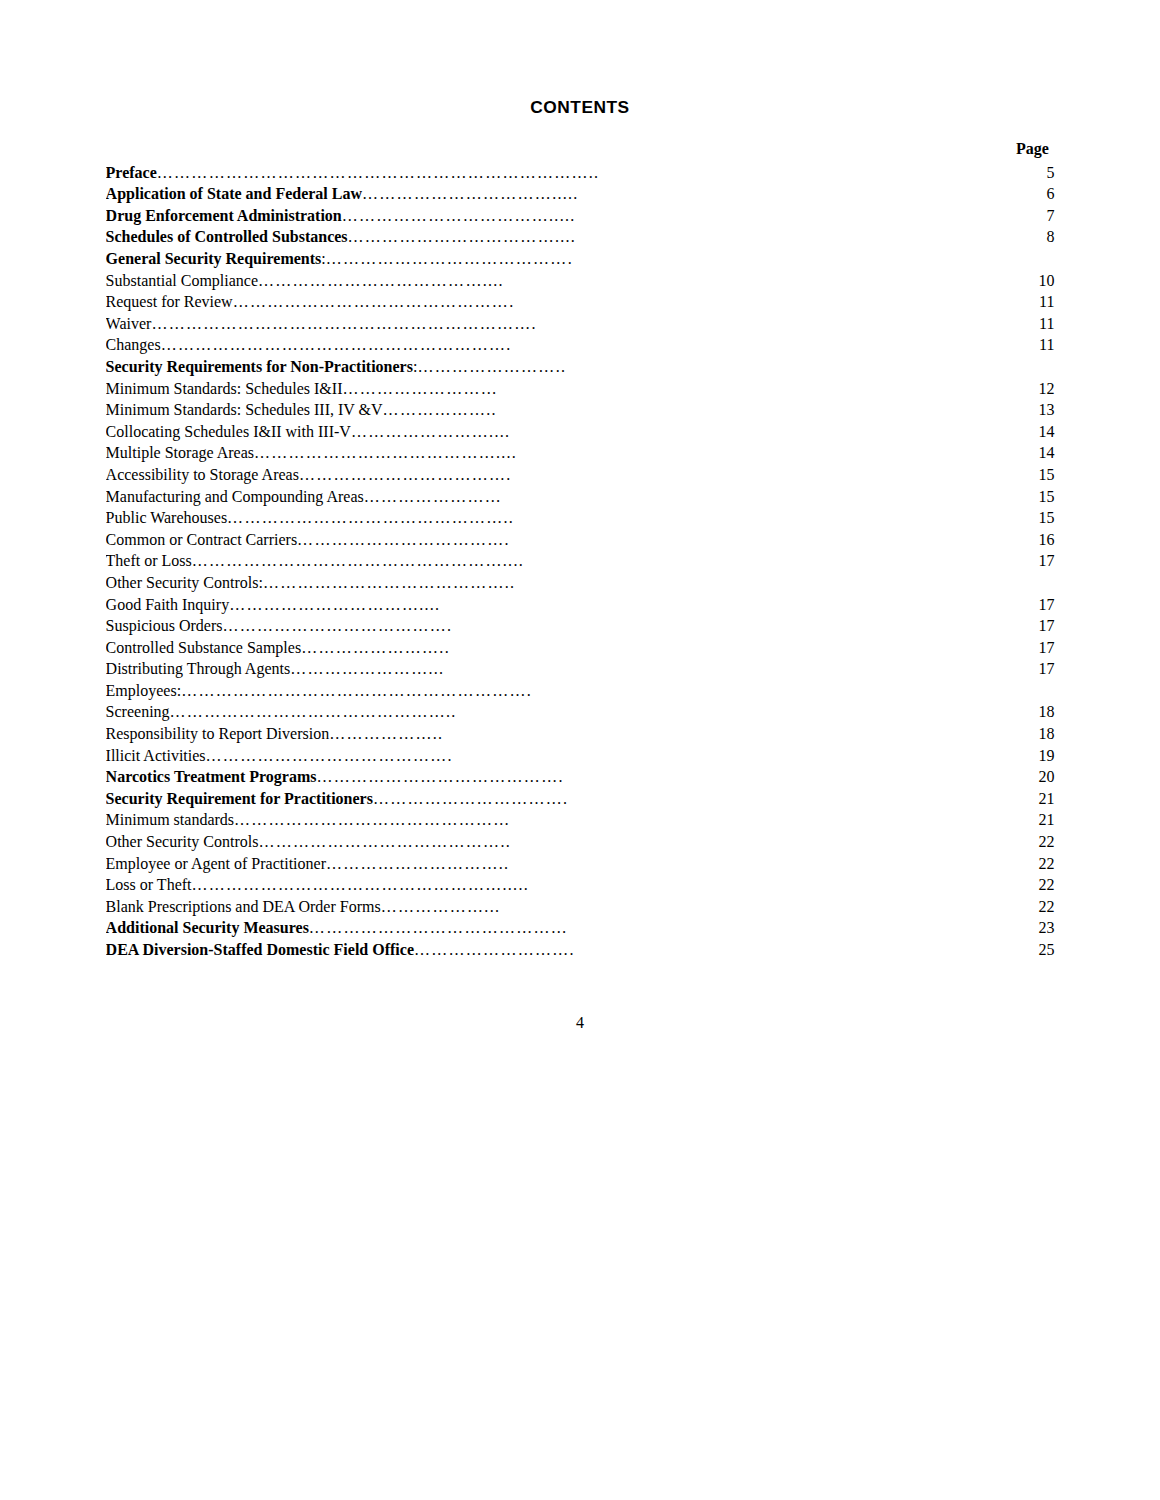CONTENTS
Page
| Preface ………………………………………………………………….. | 5 |
| Application of State and Federal Law ……………………………..... | 6 |
| Drug Enforcement Administration ………………………………..... | 7 |
| Schedules of Controlled Substances ……………………………….... | 8 |
| General Security Requirements : ……………………………………. | |
| Substantial Compliance ………………………………….... | 10 |
| Request for Review …………………………………………. | 11 |
| Waiver ………………………………………………………… . | 11 |
| Changes ……………………………………………………. | 11 |
| Security Requirements for Non-Practitioners : ……………………. . | |
| Minimum Standards: Schedules I&II ……………………… | 12 |
| Minimum Standards: Schedules III, IV &V ……………….. | 13 |
| Collocating Schedules I&II with III-V …………………….... | 14 |
| Multiple Storage Areas …………………………………….... | 14 |
| Accessibility to Storage Areas ………………………………. | 15 |
| Manufacturing and Compounding Areas …………………… | 15 |
| Public Warehouses ………………………………………….. | 15 |
| Common or Contract Carriers ………………………………. | 16 |
| Theft or Loss ……………………………………………….... | 17 |
| Other Security Controls: …………………………………….. | |
| Good Faith Inquiry …………………………….... | 17 |
| Suspicious Orders …………………………………. | 17 |
| Controlled Substance Samples ……………………. . | 17 |
| Distributing Through Agents ……………………... | 17 |
| Employees: ……………………………………………………. | |
| Screening ………………………………………….. | 18 |
| Responsibility to Report Diversion ……………….. | 18 |
| Illicit Activities ……………………………………. | 19 |
| Narcotics Treatment Programs …………………………………… . | 20 |
| Security Requirement for Practitioners ……………………………. | 21 |
| Minimum standards ………………………………………… | 21 |
| Other Security Controls ……………………………………. . | 22 |
| Employee or Agent of Practitioner …………………………. . | 22 |
| Loss or Theft ………………………………………………..... | 22 |
| Blank Prescriptions and DEA Order Forms ………………... | 22 |
| Additional Security Measures ……………………………………… | 23 |
| DEA Diversion-Staffed Domestic Field Office ………………………. | 25 |
4